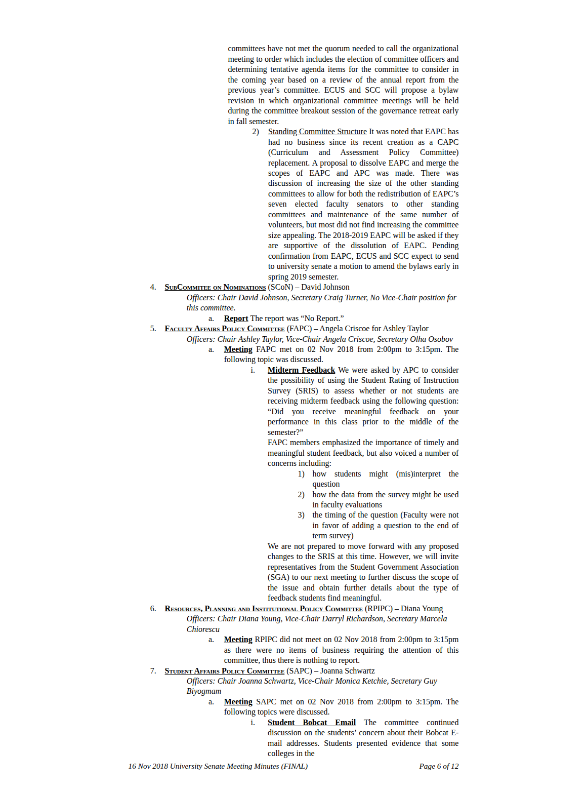committees have not met the quorum needed to call the organizational meeting to order which includes the election of committee officers and determining tentative agenda items for the committee to consider in the coming year based on a review of the annual report from the previous year’s committee. ECUS and SCC will propose a bylaw revision in which organizational committee meetings will be held during the committee breakout session of the governance retreat early in fall semester.
2) Standing Committee Structure It was noted that EAPC has had no business since its recent creation as a CAPC (Curriculum and Assessment Policy Committee) replacement. A proposal to dissolve EAPC and merge the scopes of EAPC and APC was made. There was discussion of increasing the size of the other standing committees to allow for both the redistribution of EAPC’s seven elected faculty senators to other standing committees and maintenance of the same number of volunteers, but most did not find increasing the committee size appealing. The 2018-2019 EAPC will be asked if they are supportive of the dissolution of EAPC. Pending confirmation from EAPC, ECUS and SCC expect to send to university senate a motion to amend the bylaws early in spring 2019 semester.
4. SubCommitee on Nominations (SCoN) – David Johnson
Officers: Chair David Johnson, Secretary Craig Turner, No Vice-Chair position for this committee.
a. Report The report was “No Report.”
5. Faculty Affairs Policy Committee (FAPC) – Angela Criscoe for Ashley Taylor
Officers: Chair Ashley Taylor, Vice-Chair Angela Criscoe, Secretary Olha Osobov
a. Meeting FAPC met on 02 Nov 2018 from 2:00pm to 3:15pm. The following topic was discussed.
i. Midterm Feedback We were asked by APC to consider the possibility of using the Student Rating of Instruction Survey (SRIS) to assess whether or not students are receiving midterm feedback using the following question: “Did you receive meaningful feedback on your performance in this class prior to the middle of the semester?”
FAPC members emphasized the importance of timely and meaningful student feedback, but also voiced a number of concerns including:
1) how students might (mis)interpret the question
2) how the data from the survey might be used in faculty evaluations
3) the timing of the question (Faculty were not in favor of adding a question to the end of term survey)
We are not prepared to move forward with any proposed changes to the SRIS at this time. However, we will invite representatives from the Student Government Association (SGA) to our next meeting to further discuss the scope of the issue and obtain further details about the type of feedback students find meaningful.
6. Resources, Planning and Institutional Policy Committee (RPIPC) – Diana Young
Officers: Chair Diana Young, Vice-Chair Darryl Richardson, Secretary Marcela Chiorescu
a. Meeting RPIPC did not meet on 02 Nov 2018 from 2:00pm to 3:15pm as there were no items of business requiring the attention of this committee, thus there is nothing to report.
7. Student Affairs Policy Committee (SAPC) – Joanna Schwartz
Officers: Chair Joanna Schwartz, Vice-Chair Monica Ketchie, Secretary Guy Biyogmam
a. Meeting SAPC met on 02 Nov 2018 from 2:00pm to 3:15pm. The following topics were discussed.
i. Student Bobcat Email The committee continued discussion on the students’ concern about their Bobcat E-mail addresses. Students presented evidence that some colleges in the
16 Nov 2018 University Senate Meeting Minutes (FINAL) Page 6 of 12